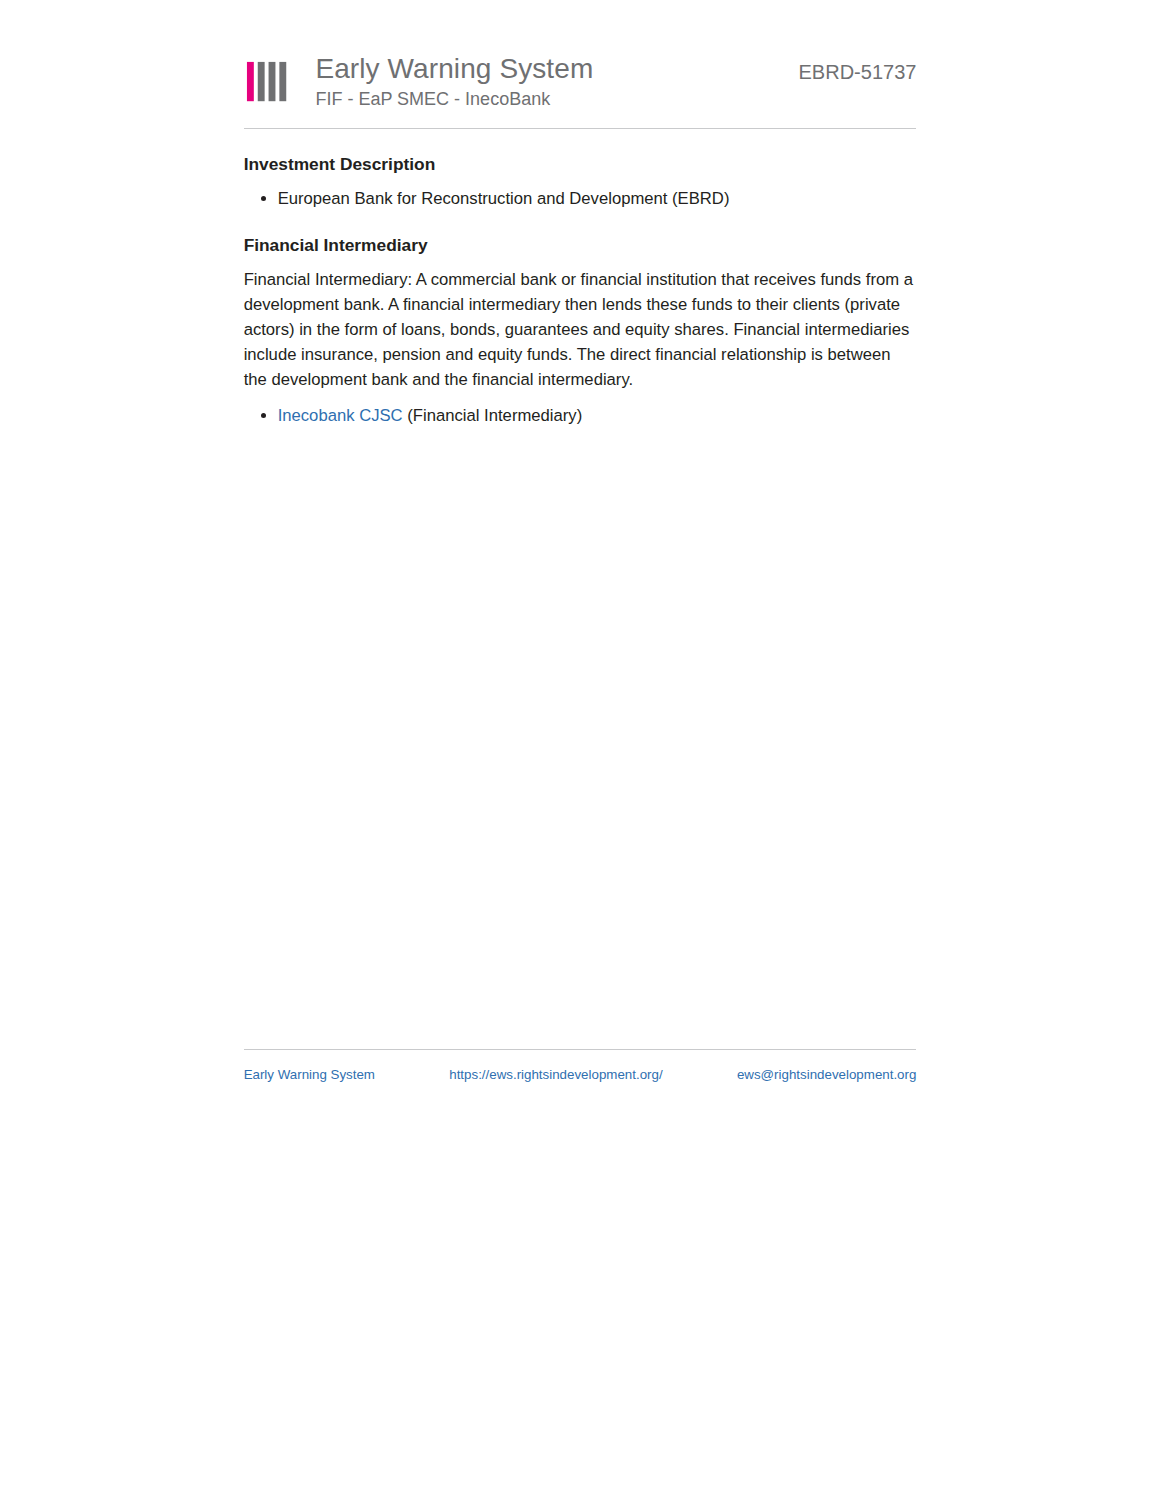Early Warning System
FIF - EaP SMEC - InecoBank
EBRD-51737
Investment Description
European Bank for Reconstruction and Development (EBRD)
Financial Intermediary
Financial Intermediary: A commercial bank or financial institution that receives funds from a development bank. A financial intermediary then lends these funds to their clients (private actors) in the form of loans, bonds, guarantees and equity shares. Financial intermediaries include insurance, pension and equity funds. The direct financial relationship is between the development bank and the financial intermediary.
Inecobank CJSC (Financial Intermediary)
Early Warning System
https://ews.rightsindevelopment.org/
ews@rightsindevelopment.org